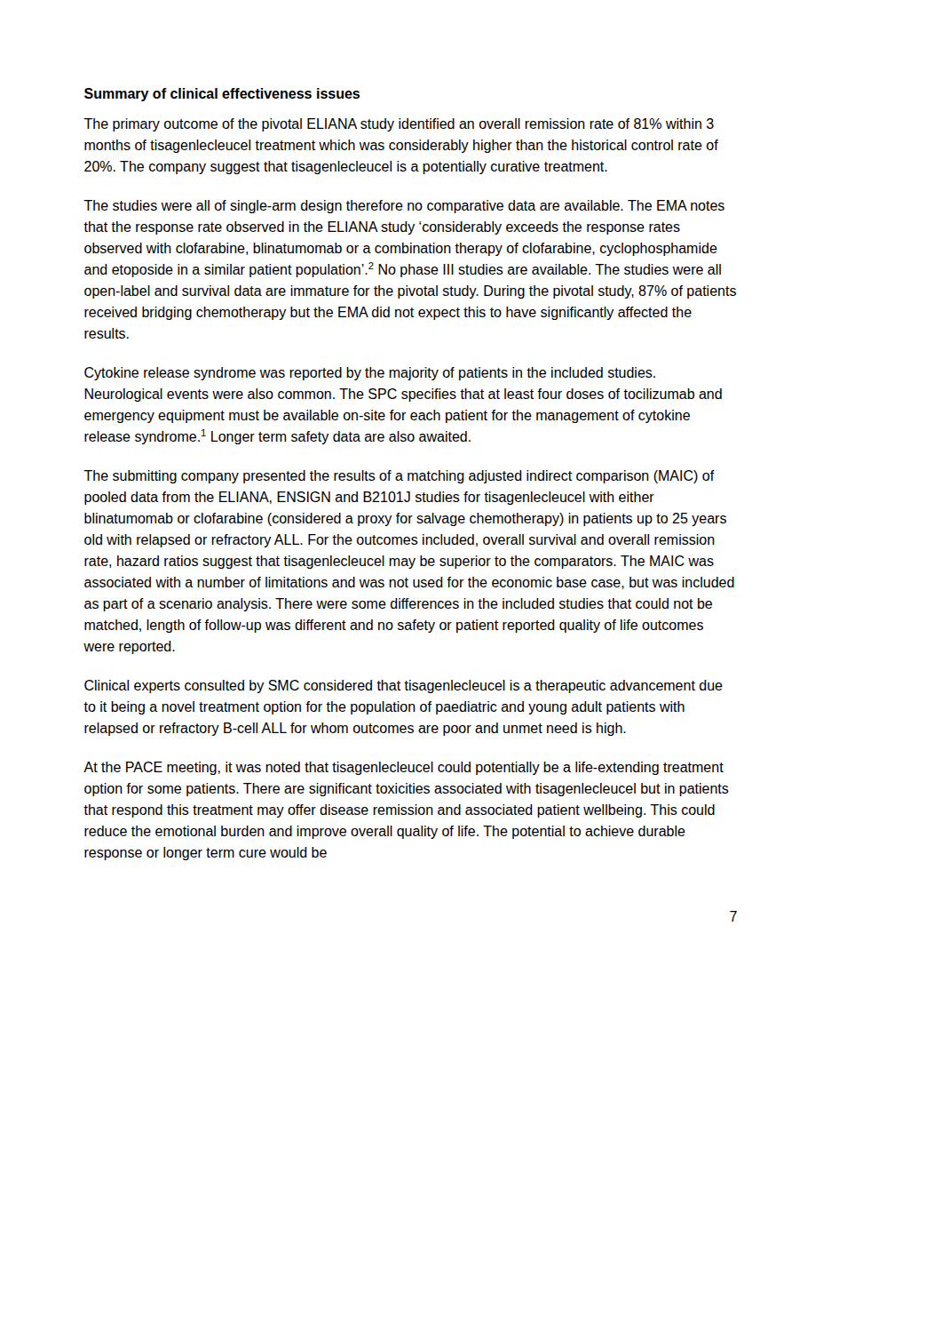Summary of clinical effectiveness issues
The primary outcome of the pivotal ELIANA study identified an overall remission rate of 81% within 3 months of tisagenlecleucel treatment which was considerably higher than the historical control rate of 20%. The company suggest that tisagenlecleucel is a potentially curative treatment.
The studies were all of single-arm design therefore no comparative data are available. The EMA notes that the response rate observed in the ELIANA study ‘considerably exceeds the response rates observed with clofarabine, blinatumomab or a combination therapy of clofarabine, cyclophosphamide and etoposide in a similar patient population’.2 No phase III studies are available. The studies were all open-label and survival data are immature for the pivotal study. During the pivotal study, 87% of patients received bridging chemotherapy but the EMA did not expect this to have significantly affected the results.
Cytokine release syndrome was reported by the majority of patients in the included studies. Neurological events were also common. The SPC specifies that at least four doses of tocilizumab and emergency equipment must be available on-site for each patient for the management of cytokine release syndrome.1 Longer term safety data are also awaited.
The submitting company presented the results of a matching adjusted indirect comparison (MAIC) of pooled data from the ELIANA, ENSIGN and B2101J studies for tisagenlecleucel with either blinatumomab or clofarabine (considered a proxy for salvage chemotherapy) in patients up to 25 years old with relapsed or refractory ALL. For the outcomes included, overall survival and overall remission rate, hazard ratios suggest that tisagenlecleucel may be superior to the comparators. The MAIC was associated with a number of limitations and was not used for the economic base case, but was included as part of a scenario analysis. There were some differences in the included studies that could not be matched, length of follow-up was different and no safety or patient reported quality of life outcomes were reported.
Clinical experts consulted by SMC considered that tisagenlecleucel is a therapeutic advancement due to it being a novel treatment option for the population of paediatric and young adult patients with relapsed or refractory B-cell ALL for whom outcomes are poor and unmet need is high.
At the PACE meeting, it was noted that tisagenlecleucel could potentially be a life-extending treatment option for some patients. There are significant toxicities associated with tisagenlecleucel but in patients that respond this treatment may offer disease remission and associated patient wellbeing. This could reduce the emotional burden and improve overall quality of life. The potential to achieve durable response or longer term cure would be
7